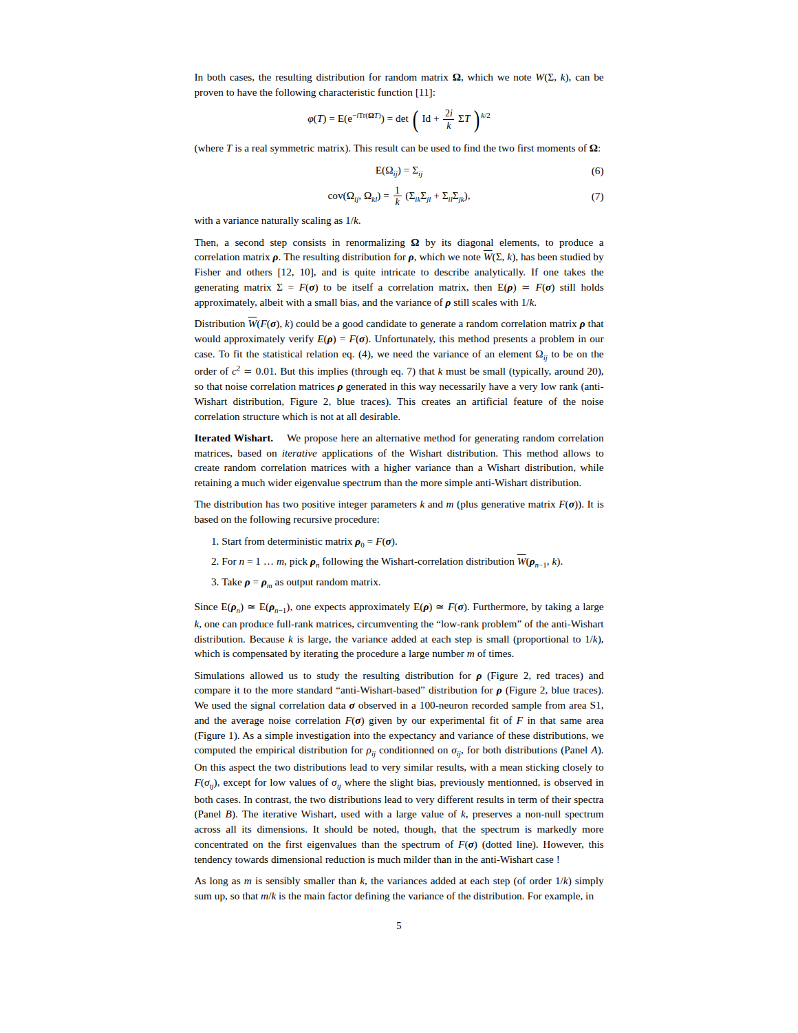In both cases, the resulting distribution for random matrix Ω, which we note W(Σ, k), can be proven to have the following characteristic function [11]:
φ(T) = E(e−i Tr(ΩT)) = det ( Id + 2i k ΣT ) k/2
(where T is a real symmetric matrix). This result can be used to find the two first moments of Ω:
E(Ωij) = Σij (6)
cov(Ωij, Ωkl) = 1 k (Σik Σjl + Σil Σjk), (7)
with a variance naturally scaling as 1/k.
Then, a second step consists in renormalizing Ω by its diagonal elements, to produce a correlation matrix ρ. The resulting distribution for ρ, which we note W(Σ, k), has been studied by Fisher and others [12, 10], and is quite intricate to describe analytically. If one takes the generating matrix Σ = F(σ) to be itself a correlation matrix, then E(ρ) ≃ F(σ) still holds approximately, albeit with a small bias, and the variance of ρ still scales with 1/k.
Distribution W(F(σ), k) could be a good candidate to generate a random correlation matrix ρ that would approximately verify E(ρ) = F(σ). Unfortunately, this method presents a problem in our case. To fit the statistical relation eq. (4), we need the variance of an element Ωij to be on the order of c 2 ≃ 0.01. But this implies (through eq. 7) that k must be small (typically, around 20), so that noise correlation matrices ρ generated in this way necessarily have a very low rank (anti-Wishart distribution, Figure 2, blue traces). This creates an artificial feature of the noise correlation structure which is not at all desirable.
Iterated Wishart. We propose here an alternative method for generating random correlation matrices, based on iterative applications of the Wishart distribution. This method allows to create random correlation matrices with a higher variance than a Wishart distribution, while retaining a much wider eigenvalue spectrum than the more simple anti-Wishart distribution.
The distribution has two positive integer parameters k and m (plus generative matrix F(σ)). It is based on the following recursive procedure:
Start from deterministic matrix ρ 0 = F(σ).
For n = 1 … m, pick ρn following the Wishart-correlation distribution W(ρn−1, k).
Take ρ = ρm as output random matrix.
Since E(ρn) ≃ E(ρn−1), one expects approximately E(ρ) ≃ F(σ). Furthermore, by taking a large k, one can produce full-rank matrices, circumventing the “low-rank problem” of the anti-Wishart distribution. Because k is large, the variance added at each step is small (proportional to 1/k), which is compensated by iterating the procedure a large number m of times.
Simulations allowed us to study the resulting distribution for ρ (Figure 2, red traces) and compare it to the more standard “anti-Wishart-based” distribution for ρ (Figure 2, blue traces). We used the signal correlation data σ observed in a 100-neuron recorded sample from area S1, and the average noise correlation F(σ) given by our experimental fit of F in that same area (Figure 1). As a simple investigation into the expectancy and variance of these distributions, we computed the empirical distribution for ρij conditionned on σij, for both distributions (Panel A). On this aspect the two distributions lead to very similar results, with a mean sticking closely to F(σij), except for low values of σij where the slight bias, previously mentionned, is observed in both cases. In contrast, the two distributions lead to very different results in term of their spectra (Panel B). The iterative Wishart, used with a large value of k, preserves a non-null spectrum across all its dimensions. It should be noted, though, that the spectrum is markedly more concentrated on the first eigenvalues than the spectrum of F(σ) (dotted line). However, this tendency towards dimensional reduction is much milder than in the anti-Wishart case !
As long as m is sensibly smaller than k, the variances added at each step (of order 1/k) simply sum up, so that m/k is the main factor defining the variance of the distribution. For example, in
5